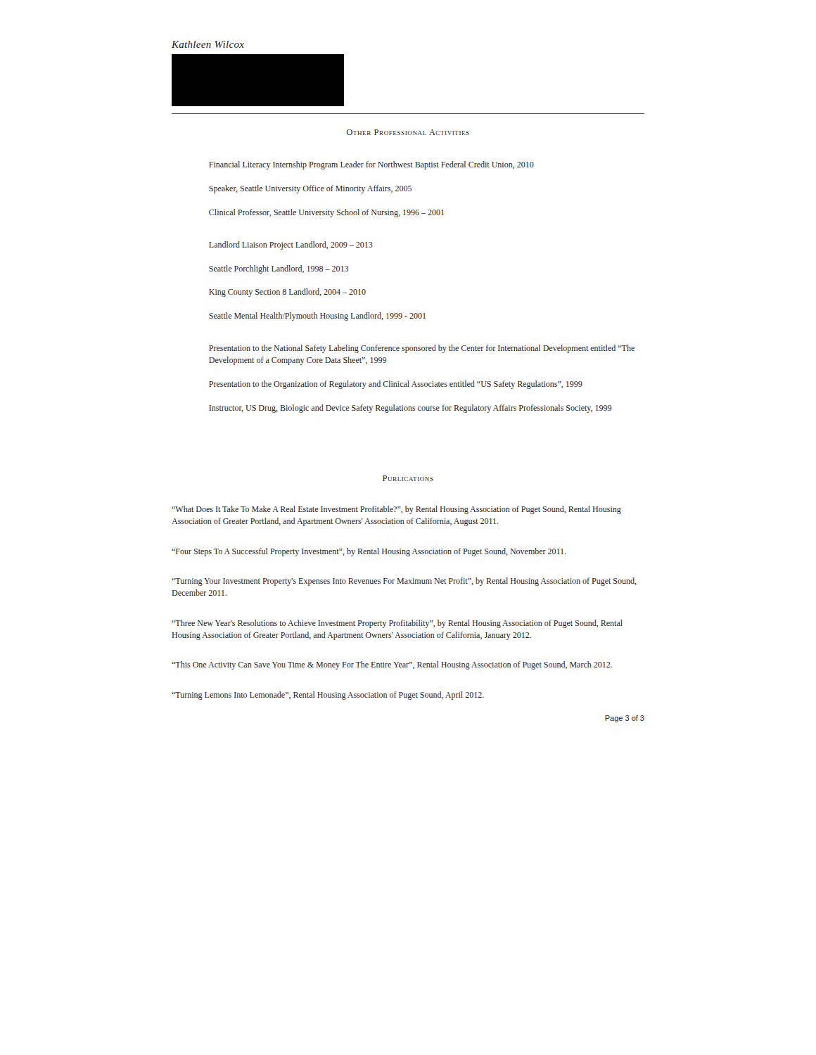Kathleen Wilcox
Redacted contact information
Other Professional Activities
Financial Literacy Internship Program Leader for Northwest Baptist Federal Credit Union, 2010
Speaker, Seattle University Office of Minority Affairs, 2005
Clinical Professor, Seattle University School of Nursing, 1996 – 2001
Landlord Liaison Project Landlord, 2009 – 2013
Seattle Porchlight Landlord, 1998 – 2013
King County Section 8 Landlord, 2004 – 2010
Seattle Mental Health/Plymouth Housing Landlord, 1999 - 2001
Presentation to the National Safety Labeling Conference sponsored by the Center for International Development entitled “The Development of a Company Core Data Sheet”, 1999
Presentation to the Organization of Regulatory and Clinical Associates entitled “US Safety Regulations”, 1999
Instructor, US Drug, Biologic and Device Safety Regulations course for Regulatory Affairs Professionals Society, 1999
Publications
“What Does It Take To Make A Real Estate Investment Profitable?”, by Rental Housing Association of Puget Sound, Rental Housing Association of Greater Portland, and Apartment Owners' Association of California, August 2011.
“Four Steps To A Successful Property Investment”, by Rental Housing Association of Puget Sound, November 2011.
“Turning Your Investment Property's Expenses Into Revenues For Maximum Net Profit”, by Rental Housing Association of Puget Sound, December 2011.
“Three New Year's Resolutions to Achieve Investment Property Profitability”, by Rental Housing Association of Puget Sound, Rental Housing Association of Greater Portland, and Apartment Owners' Association of California, January 2012.
“This One Activity Can Save You Time & Money For The Entire Year”, Rental Housing Association of Puget Sound, March 2012.
“Turning Lemons Into Lemonade”, Rental Housing Association of Puget Sound, April 2012.
Page 3 of 3